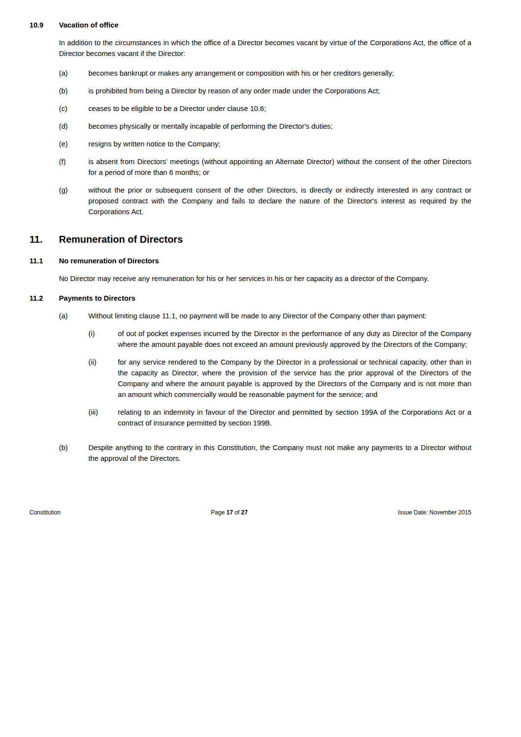10.9
Vacation of office
In addition to the circumstances in which the office of a Director becomes vacant by virtue of the Corporations Act, the office of a Director becomes vacant if the Director:
(a) becomes bankrupt or makes any arrangement or composition with his or her creditors generally;
(b) is prohibited from being a Director by reason of any order made under the Corporations Act;
(c) ceases to be eligible to be a Director under clause 10.6;
(d) becomes physically or mentally incapable of performing the Director's duties;
(e) resigns by written notice to the Company;
(f) is absent from Directors' meetings (without appointing an Alternate Director) without the consent of the other Directors for a period of more than 6 months; or
(g) without the prior or subsequent consent of the other Directors, is directly or indirectly interested in any contract or proposed contract with the Company and fails to declare the nature of the Director's interest as required by the Corporations Act.
11.
Remuneration of Directors
11.1
No remuneration of Directors
No Director may receive any remuneration for his or her services in his or her capacity as a director of the Company.
11.2
Payments to Directors
(a) Without limiting clause 11.1, no payment will be made to any Director of the Company other than payment:
(i) of out of pocket expenses incurred by the Director in the performance of any duty as Director of the Company where the amount payable does not exceed an amount previously approved by the Directors of the Company;
(ii) for any service rendered to the Company by the Director in a professional or technical capacity, other than in the capacity as Director, where the provision of the service has the prior approval of the Directors of the Company and where the amount payable is approved by the Directors of the Company and is not more than an amount which commercially would be reasonable payment for the service; and
(iii) relating to an indemnity in favour of the Director and permitted by section 199A of the Corporations Act or a contract of insurance permitted by section 199B.
(b) Despite anything to the contrary in this Constitution, the Company must not make any payments to a Director without the approval of the Directors.
Constitution
Page 17 of 27
Issue Date: November 2015